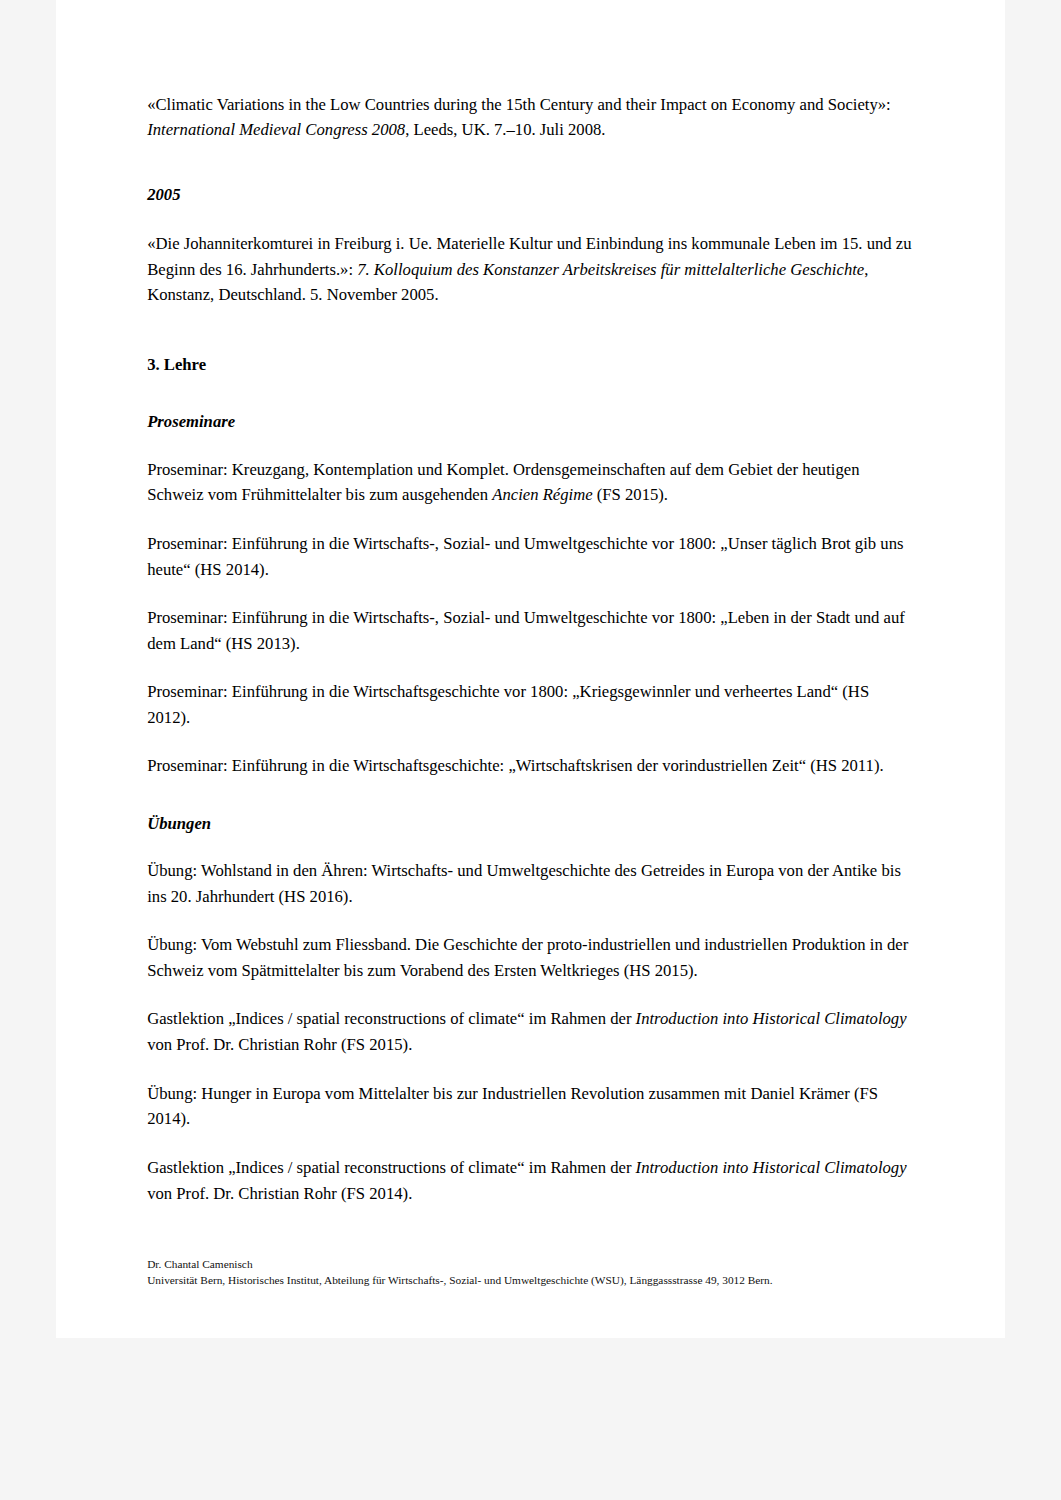«Climatic Variations in the Low Countries during the 15th Century and their Impact on Economy and Society»: International Medieval Congress 2008, Leeds, UK. 7.–10. Juli 2008.
2005
«Die Johanniterkomturei in Freiburg i. Ue. Materielle Kultur und Einbindung ins kommunale Leben im 15. und zu Beginn des 16. Jahrhunderts.»: 7. Kolloquium des Konstanzer Arbeitskreises für mittelalterliche Geschichte, Konstanz, Deutschland. 5. November 2005.
3. Lehre
Proseminare
Proseminar: Kreuzgang, Kontemplation und Komplet. Ordensgemeinschaften auf dem Gebiet der heutigen Schweiz vom Frühmittelalter bis zum ausgehenden Ancien Régime (FS 2015).
Proseminar: Einführung in die Wirtschafts-, Sozial- und Umweltgeschichte vor 1800: „Unser täglich Brot gib uns heute“ (HS 2014).
Proseminar: Einführung in die Wirtschafts-, Sozial- und Umweltgeschichte vor 1800: „Leben in der Stadt und auf dem Land“ (HS 2013).
Proseminar: Einführung in die Wirtschaftsgeschichte vor 1800: „Kriegsgewinnler und verheertes Land“ (HS 2012).
Proseminar: Einführung in die Wirtschaftsgeschichte: „Wirtschaftskrisen der vorindustriellen Zeit“ (HS 2011).
Übungen
Übung: Wohlstand in den Ähren: Wirtschafts- und Umweltgeschichte des Getreides in Europa von der Antike bis ins 20. Jahrhundert (HS 2016).
Übung: Vom Webstuhl zum Fliessband. Die Geschichte der proto-industriellen und industriellen Produktion in der Schweiz vom Spätmittelalter bis zum Vorabend des Ersten Weltkrieges (HS 2015).
Gastlektion „Indices / spatial reconstructions of climate“ im Rahmen der Introduction into Historical Climatology von Prof. Dr. Christian Rohr (FS 2015).
Übung: Hunger in Europa vom Mittelalter bis zur Industriellen Revolution zusammen mit Daniel Krämer (FS 2014).
Gastlektion „Indices / spatial reconstructions of climate“ im Rahmen der Introduction into Historical Climatology von Prof. Dr. Christian Rohr (FS 2014).
Dr. Chantal Camenisch
Universität Bern, Historisches Institut, Abteilung für Wirtschafts-, Sozial- und Umweltgeschichte (WSU), Länggassstrasse 49, 3012 Bern.